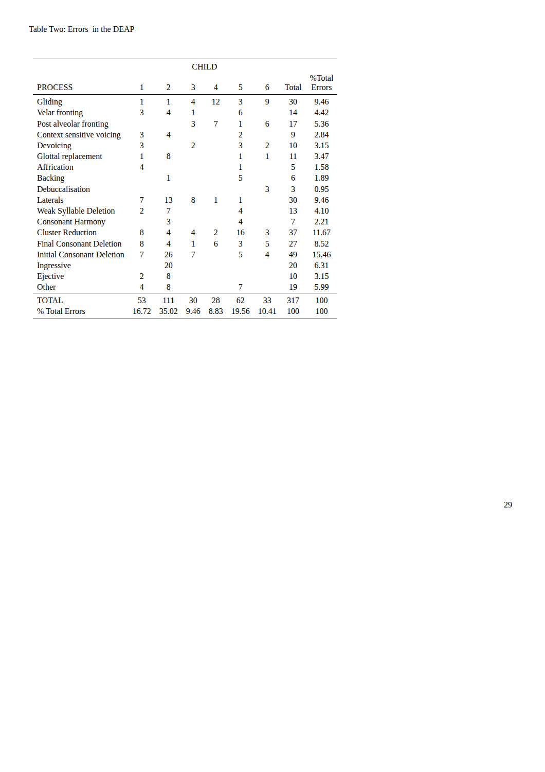Table Two: Errors in the DEAP
| | CHILD | | |
| --- | --- | --- | --- |
| PROCESS | 1 | 2 | 3 | 4 | 5 | 6 | Total | %Total Errors |
| Gliding | 1 | 1 | 4 | 12 | 3 | 9 | 30 | 9.46 |
| Velar fronting | 3 | 4 | 1 | | 6 | | 14 | 4.42 |
| Post alveolar fronting | | | 3 | 7 | 1 | 6 | 17 | 5.36 |
| Context sensitive voicing | 3 | 4 | | | 2 | | 9 | 2.84 |
| Devoicing | 3 | | 2 | | 3 | 2 | 10 | 3.15 |
| Glottal replacement | 1 | 8 | | | 1 | 1 | 11 | 3.47 |
| Affrication | 4 | | | | 1 | | 5 | 1.58 |
| Backing | | 1 | | | 5 | | 6 | 1.89 |
| Debuccalisation | | | | | | 3 | 3 | 0.95 |
| Laterals | 7 | 13 | 8 | 1 | 1 | | 30 | 9.46 |
| Weak Syllable Deletion | 2 | 7 | | | 4 | | 13 | 4.10 |
| Consonant Harmony | | 3 | | | 4 | | 7 | 2.21 |
| Cluster Reduction | 8 | 4 | 4 | 2 | 16 | 3 | 37 | 11.67 |
| Final Consonant Deletion | 8 | 4 | 1 | 6 | 3 | 5 | 27 | 8.52 |
| Initial Consonant Deletion | 7 | 26 | 7 | | 5 | 4 | 49 | 15.46 |
| Ingressive | | 20 | | | | | 20 | 6.31 |
| Ejective | 2 | 8 | | | | | 10 | 3.15 |
| Other | 4 | 8 | | | 7 | | 19 | 5.99 |
| TOTAL | 53 | 111 | 30 | 28 | 62 | 33 | 317 | 100 |
| % Total Errors | 16.72 | 35.02 | 9.46 | 8.83 | 19.56 | 10.41 | 100 | 100 |
29